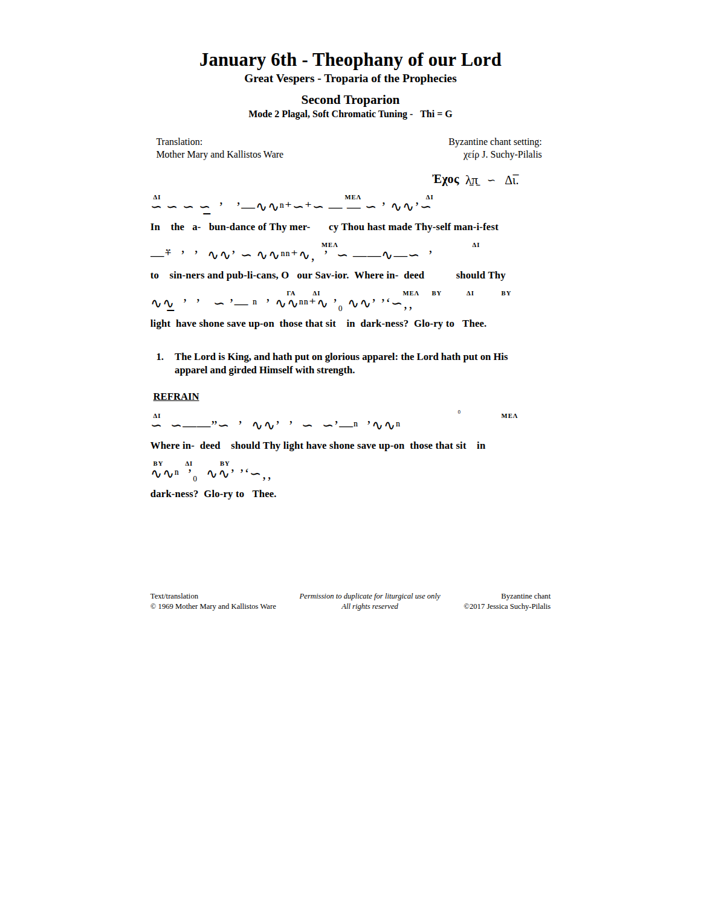January 6th - Theophany of our Lord
Great Vespers - Troparia of the Prophecies
Second Troparion
Mode 2 Plagal, Soft Chromatic Tuning - Thi = G
Translation:
Mother Mary and Kallistos Ware
Byzantine chant setting:
χεíρ J. Suchy-Pilalis
Ἐχος λ̱π̱ ∽ Δι̅.
ΔΙ ΜΕΛ ΔΙ
∽ ∽ ∽ ∽̲ ’ ’—∿∿ⁿ⁺∽⁺∽ — — ∽ ’ ∿∿’∽
In the a- bun-dance of Thy mer- cy Thou hast made Thy-self man-i-fest
ΜΕΛ ΔΙ
—⁺̈ ’ ’ ∿∿’ ∽ ∿∿ⁿⁿ⁺∿‚ ’ ∽ ——∿—∽ ’
to sin-ners and pub-li-cans, O our Sav-ior. Where in- deed should Thy
ΓΑ ΔΙ ΜΕΛ ΒΥ ΔΙ ΒΥ
∿∿̲ ’ ’ ∽ ’— ⁿ ’ ∿∿ⁿⁿ⁺∿ ’₀ ∿∿’ ’‘∽‚‚
light have shone save up-on those that sit in dark-ness? Glo-ry to Thee.
1.
The Lord is King, and hath put on glorious apparel: the Lord hath put on His apparel and girded Himself with strength.
REFRAIN
₀
ΔΙ ΜΕΛ
∽ ∽——”∽ ’ ∿∿’ ’ ∽ ∽’—ⁿ ’∿∿ⁿ
Where in- deed should Thy light have shone save up-on those that sit in
ΒΥ ΔΙ ΒΥ
∿∿ⁿ ’₀ ∿∿’ ’‘∽‚‚
dark-ness? Glo-ry to Thee.
Text/translation
© 1969 Mother Mary and Kallistos Ware
Permission to duplicate for liturgical use only
All rights reserved
Byzantine chant
©2017 Jessica Suchy-Pilalis